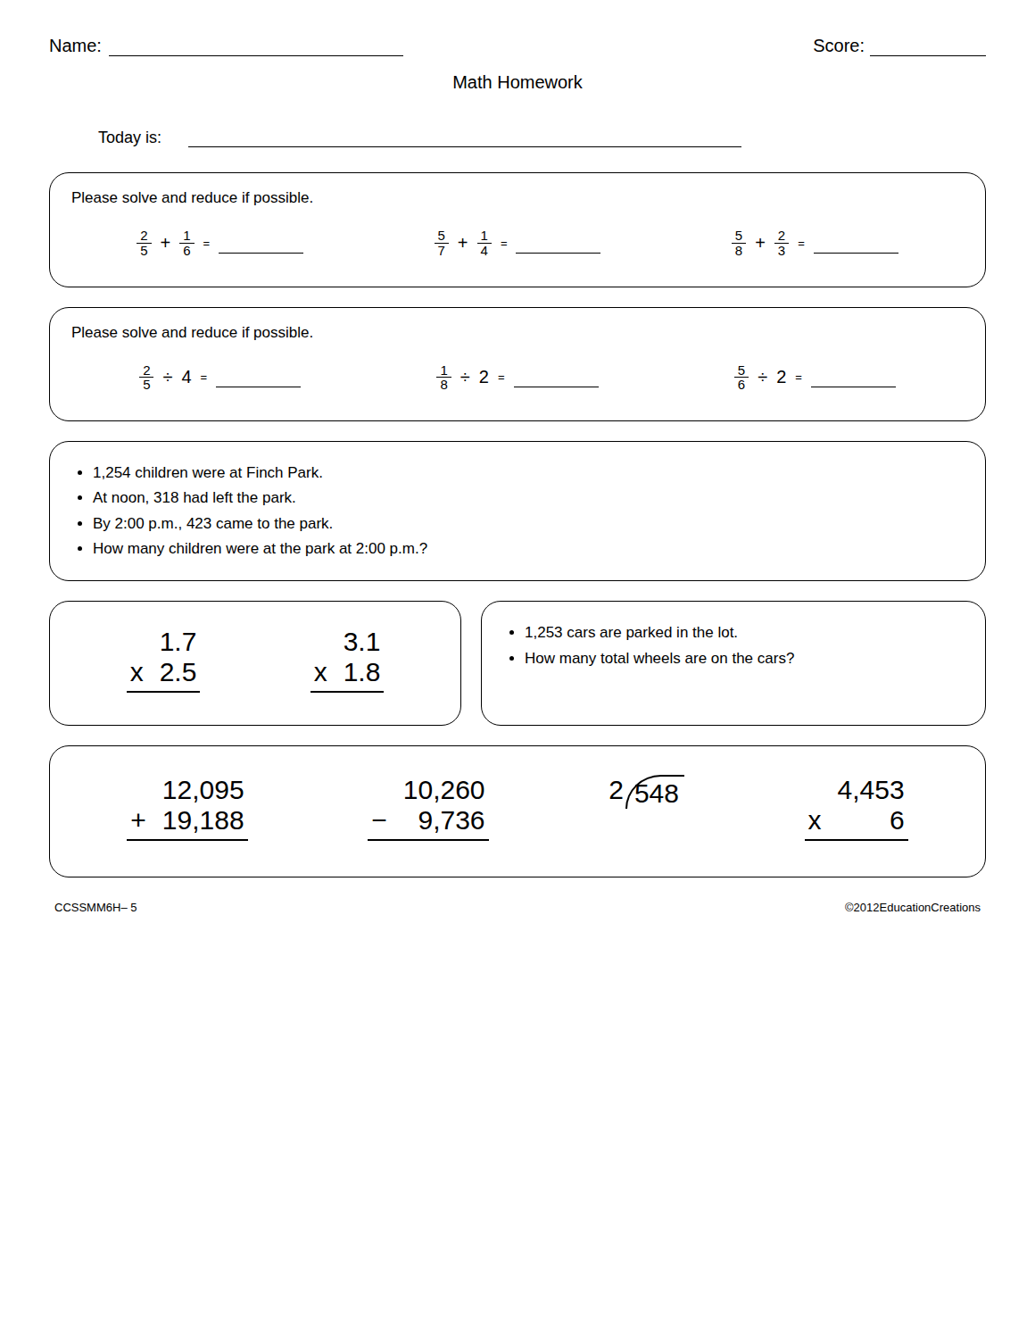Name:
Score:
Math Homework
Today is:
Please solve and reduce if possible.
25 + 16 =
57 + 14 =
58 + 23 =
Please solve and reduce if possible.
25 ÷ 4 =
18 ÷ 2 =
56 ÷ 2 =
1,254 children were at Finch Park.
At noon, 318 had left the park.
By 2:00 p.m., 423 came to the park.
How many children were at the park at 2:00 p.m.?
| | 1.7 |
| x | 2.5 |
| | 3.1 |
| x | 1.8 |
1,253 cars are parked in the lot.
How many total wheels are on the cars?
| | 12,095 |
| + | 19,188 |
| | 10,260 |
| − | 9,736 |
2548
| | 4,453 |
| x | 6 |
CCSSMM6H– 5 ©2012EducationCreations